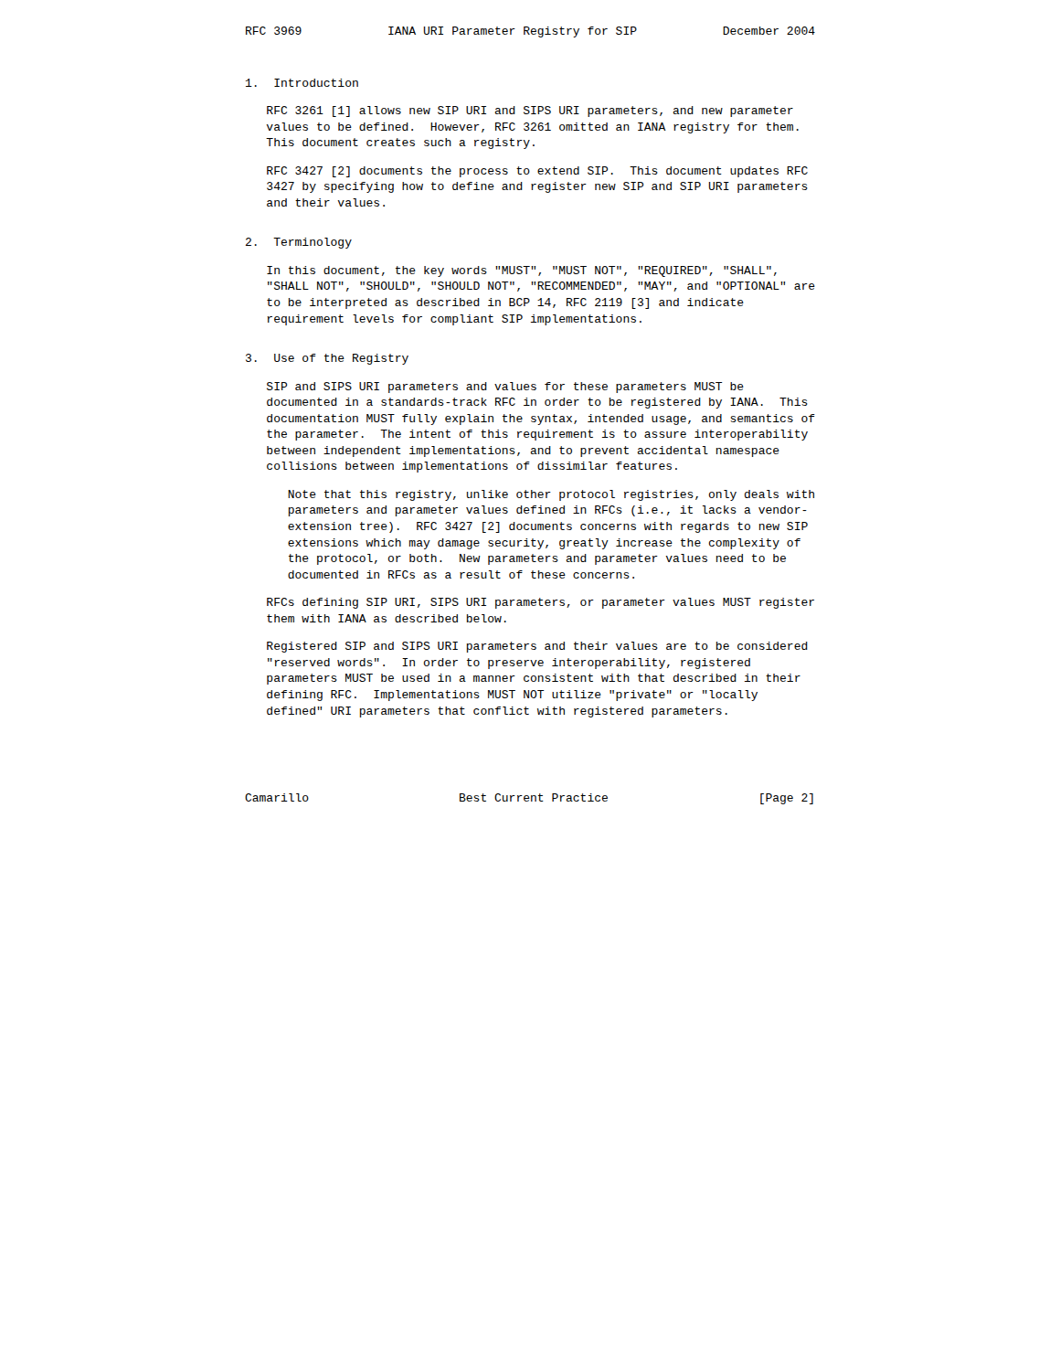RFC 3969 IANA URI Parameter Registry for SIP December 2004
1. Introduction
RFC 3261 [1] allows new SIP URI and SIPS URI parameters, and new parameter values to be defined. However, RFC 3261 omitted an IANA registry for them. This document creates such a registry.
RFC 3427 [2] documents the process to extend SIP. This document updates RFC 3427 by specifying how to define and register new SIP and SIP URI parameters and their values.
2. Terminology
In this document, the key words "MUST", "MUST NOT", "REQUIRED", "SHALL", "SHALL NOT", "SHOULD", "SHOULD NOT", "RECOMMENDED", "MAY", and "OPTIONAL" are to be interpreted as described in BCP 14, RFC 2119 [3] and indicate requirement levels for compliant SIP implementations.
3. Use of the Registry
SIP and SIPS URI parameters and values for these parameters MUST be documented in a standards-track RFC in order to be registered by IANA. This documentation MUST fully explain the syntax, intended usage, and semantics of the parameter. The intent of this requirement is to assure interoperability between independent implementations, and to prevent accidental namespace collisions between implementations of dissimilar features.
Note that this registry, unlike other protocol registries, only deals with parameters and parameter values defined in RFCs (i.e., it lacks a vendor-extension tree). RFC 3427 [2] documents concerns with regards to new SIP extensions which may damage security, greatly increase the complexity of the protocol, or both. New parameters and parameter values need to be documented in RFCs as a result of these concerns.
RFCs defining SIP URI, SIPS URI parameters, or parameter values MUST register them with IANA as described below.
Registered SIP and SIPS URI parameters and their values are to be considered "reserved words". In order to preserve interoperability, registered parameters MUST be used in a manner consistent with that described in their defining RFC. Implementations MUST NOT utilize "private" or "locally defined" URI parameters that conflict with registered parameters.
Camarillo Best Current Practice [Page 2]